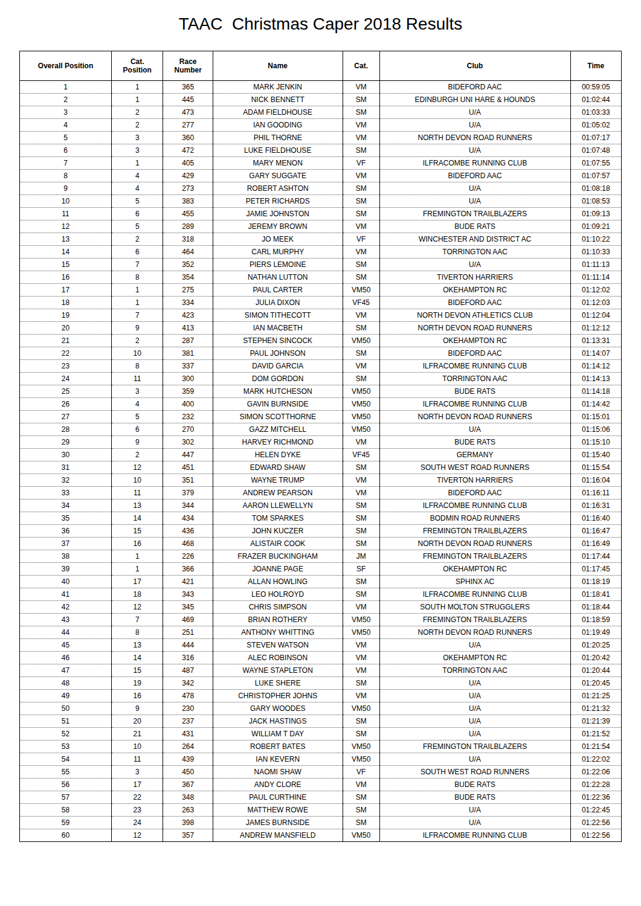TAAC Christmas Caper 2018 Results
TAAC Christmas Caper 2018 Results
| Overall Position | Cat. Position | Race Number | Name | Cat. | Club | Time |
| --- | --- | --- | --- | --- | --- | --- |
| 1 | 1 | 365 | MARK JENKIN | VM | BIDEFORD AAC | 00:59:05 |
| 2 | 1 | 445 | NICK BENNETT | SM | EDINBURGH UNI HARE & HOUNDS | 01:02:44 |
| 3 | 2 | 473 | ADAM FIELDHOUSE | SM | U/A | 01:03:33 |
| 4 | 2 | 277 | IAN GOODING | VM | U/A | 01:05:02 |
| 5 | 3 | 360 | PHIL THORNE | VM | NORTH DEVON ROAD RUNNERS | 01:07:17 |
| 6 | 3 | 472 | LUKE FIELDHOUSE | SM | U/A | 01:07:48 |
| 7 | 1 | 405 | MARY MENON | VF | ILFRACOMBE RUNNING CLUB | 01:07:55 |
| 8 | 4 | 429 | GARY SUGGATE | VM | BIDEFORD AAC | 01:07:57 |
| 9 | 4 | 273 | ROBERT ASHTON | SM | U/A | 01:08:18 |
| 10 | 5 | 383 | PETER RICHARDS | SM | U/A | 01:08:53 |
| 11 | 6 | 455 | JAMIE JOHNSTON | SM | FREMINGTON TRAILBLAZERS | 01:09:13 |
| 12 | 5 | 289 | JEREMY BROWN | VM | BUDE RATS | 01:09:21 |
| 13 | 2 | 318 | JO MEEK | VF | WINCHESTER AND DISTRICT AC | 01:10:22 |
| 14 | 6 | 464 | CARL MURPHY | VM | TORRINGTON AAC | 01:10:33 |
| 15 | 7 | 352 | PIERS LEMOINE | SM | U/A | 01:11:13 |
| 16 | 8 | 354 | NATHAN LUTTON | SM | TIVERTON HARRIERS | 01:11:14 |
| 17 | 1 | 275 | PAUL CARTER | VM50 | OKEHAMPTON RC | 01:12:02 |
| 18 | 1 | 334 | JULIA DIXON | VF45 | BIDEFORD AAC | 01:12:03 |
| 19 | 7 | 423 | SIMON TITHECOTT | VM | NORTH DEVON ATHLETICS CLUB | 01:12:04 |
| 20 | 9 | 413 | IAN MACBETH | SM | NORTH DEVON ROAD RUNNERS | 01:12:12 |
| 21 | 2 | 287 | STEPHEN SINCOCK | VM50 | OKEHAMPTON RC | 01:13:31 |
| 22 | 10 | 381 | PAUL JOHNSON | SM | BIDEFORD AAC | 01:14:07 |
| 23 | 8 | 337 | DAVID GARCIA | VM | ILFRACOMBE RUNNING CLUB | 01:14:12 |
| 24 | 11 | 300 | DOM GORDON | SM | TORRINGTON AAC | 01:14:13 |
| 25 | 3 | 359 | MARK HUTCHESON | VM50 | BUDE RATS | 01:14:18 |
| 26 | 4 | 400 | GAVIN BURNSIDE | VM50 | ILFRACOMBE RUNNING CLUB | 01:14:42 |
| 27 | 5 | 232 | SIMON SCOTTHORNE | VM50 | NORTH DEVON ROAD RUNNERS | 01:15:01 |
| 28 | 6 | 270 | GAZZ MITCHELL | VM50 | U/A | 01:15:06 |
| 29 | 9 | 302 | HARVEY RICHMOND | VM | BUDE RATS | 01:15:10 |
| 30 | 2 | 447 | HELEN DYKE | VF45 | GERMANY | 01:15:40 |
| 31 | 12 | 451 | EDWARD SHAW | SM | SOUTH WEST ROAD RUNNERS | 01:15:54 |
| 32 | 10 | 351 | WAYNE TRUMP | VM | TIVERTON HARRIERS | 01:16:04 |
| 33 | 11 | 379 | ANDREW PEARSON | VM | BIDEFORD AAC | 01:16:11 |
| 34 | 13 | 344 | AARON LLEWELLYN | SM | ILFRACOMBE RUNNING CLUB | 01:16:31 |
| 35 | 14 | 434 | TOM SPARKES | SM | BODMIN ROAD RUNNERS | 01:16:40 |
| 36 | 15 | 436 | JOHN KUCZER | SM | FREMINGTON TRAILBLAZERS | 01:16:47 |
| 37 | 16 | 468 | ALISTAIR COOK | SM | NORTH DEVON ROAD RUNNERS | 01:16:49 |
| 38 | 1 | 226 | FRAZER BUCKINGHAM | JM | FREMINGTON TRAILBLAZERS | 01:17:44 |
| 39 | 1 | 366 | JOANNE PAGE | SF | OKEHAMPTON RC | 01:17:45 |
| 40 | 17 | 421 | ALLAN HOWLING | SM | SPHINX AC | 01:18:19 |
| 41 | 18 | 343 | LEO HOLROYD | SM | ILFRACOMBE RUNNING CLUB | 01:18:41 |
| 42 | 12 | 345 | CHRIS SIMPSON | VM | SOUTH MOLTON STRUGGLERS | 01:18:44 |
| 43 | 7 | 469 | BRIAN ROTHERY | VM50 | FREMINGTON TRAILBLAZERS | 01:18:59 |
| 44 | 8 | 251 | ANTHONY WHITTING | VM50 | NORTH DEVON ROAD RUNNERS | 01:19:49 |
| 45 | 13 | 444 | STEVEN WATSON | VM | U/A | 01:20:25 |
| 46 | 14 | 316 | ALEC ROBINSON | VM | OKEHAMPTON RC | 01:20:42 |
| 47 | 15 | 487 | WAYNE STAPLETON | VM | TORRINGTON AAC | 01:20:44 |
| 48 | 19 | 342 | LUKE SHERE | SM | U/A | 01:20:45 |
| 49 | 16 | 478 | CHRISTOPHER JOHNS | VM | U/A | 01:21:25 |
| 50 | 9 | 230 | GARY WOODES | VM50 | U/A | 01:21:32 |
| 51 | 20 | 237 | JACK HASTINGS | SM | U/A | 01:21:39 |
| 52 | 21 | 431 | WILLIAM T DAY | SM | U/A | 01:21:52 |
| 53 | 10 | 264 | ROBERT BATES | VM50 | FREMINGTON TRAILBLAZERS | 01:21:54 |
| 54 | 11 | 439 | IAN KEVERN | VM50 | U/A | 01:22:02 |
| 55 | 3 | 450 | NAOMI SHAW | VF | SOUTH WEST ROAD RUNNERS | 01:22:06 |
| 56 | 17 | 367 | ANDY CLORE | VM | BUDE RATS | 01:22:28 |
| 57 | 22 | 348 | PAUL CURTHINE | SM | BUDE RATS | 01:22:36 |
| 58 | 23 | 263 | MATTHEW ROWE | SM | U/A | 01:22:45 |
| 59 | 24 | 398 | JAMES BURNSIDE | SM | U/A | 01:22:56 |
| 60 | 12 | 357 | ANDREW MANSFIELD | VM50 | ILFRACOMBE RUNNING CLUB | 01:22:56 |